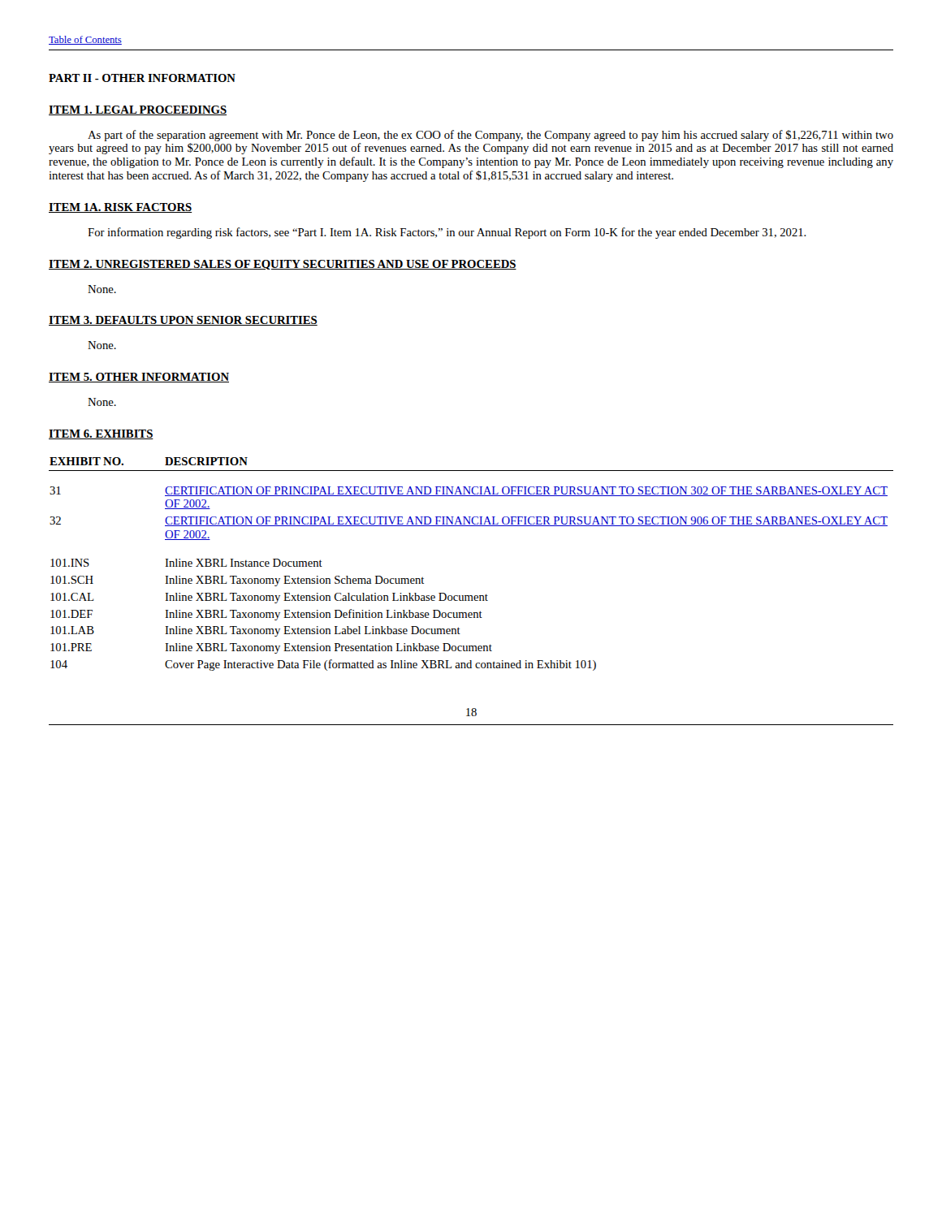Table of Contents
PART II - OTHER INFORMATION
ITEM 1. LEGAL PROCEEDINGS
As part of the separation agreement with Mr. Ponce de Leon, the ex COO of the Company, the Company agreed to pay him his accrued salary of $1,226,711 within two years but agreed to pay him $200,000 by November 2015 out of revenues earned. As the Company did not earn revenue in 2015 and as at December 2017 has still not earned revenue, the obligation to Mr. Ponce de Leon is currently in default. It is the Company’s intention to pay Mr. Ponce de Leon immediately upon receiving revenue including any interest that has been accrued. As of March 31, 2022, the Company has accrued a total of $1,815,531 in accrued salary and interest.
ITEM 1A. RISK FACTORS
For information regarding risk factors, see “Part I. Item 1A. Risk Factors,” in our Annual Report on Form 10-K for the year ended December 31, 2021.
ITEM 2. UNREGISTERED SALES OF EQUITY SECURITIES AND USE OF PROCEEDS
None.
ITEM 3. DEFAULTS UPON SENIOR SECURITIES
None.
ITEM 5. OTHER INFORMATION
None.
ITEM 6. EXHIBITS
| EXHIBIT NO. | DESCRIPTION |
| --- | --- |
| 31 | CERTIFICATION OF PRINCIPAL EXECUTIVE AND FINANCIAL OFFICER PURSUANT TO SECTION 302 OF THE SARBANES-OXLEY ACT OF 2002. |
| 32 | CERTIFICATION OF PRINCIPAL EXECUTIVE AND FINANCIAL OFFICER PURSUANT TO SECTION 906 OF THE SARBANES-OXLEY ACT OF 2002. |
| 101.INS | Inline XBRL Instance Document |
| 101.SCH | Inline XBRL Taxonomy Extension Schema Document |
| 101.CAL | Inline XBRL Taxonomy Extension Calculation Linkbase Document |
| 101.DEF | Inline XBRL Taxonomy Extension Definition Linkbase Document |
| 101.LAB | Inline XBRL Taxonomy Extension Label Linkbase Document |
| 101.PRE | Inline XBRL Taxonomy Extension Presentation Linkbase Document |
| 104 | Cover Page Interactive Data File (formatted as Inline XBRL and contained in Exhibit 101) |
18